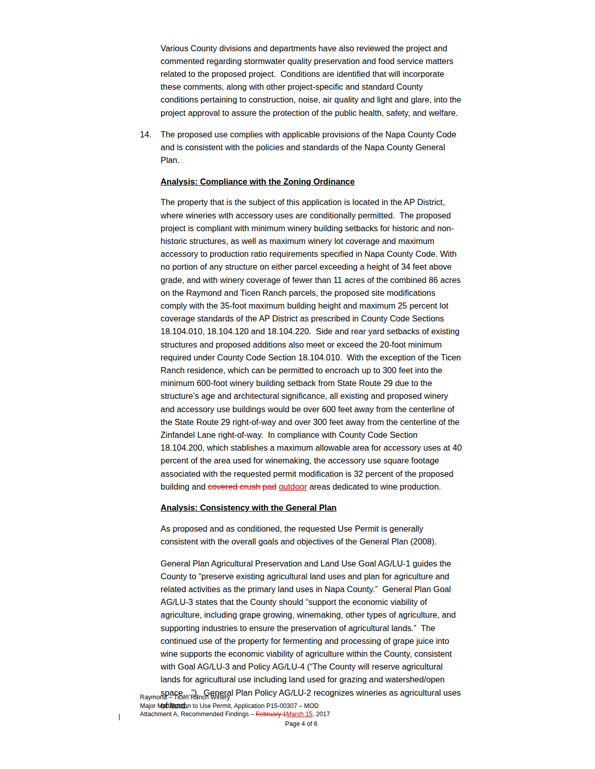Various County divisions and departments have also reviewed the project and commented regarding stormwater quality preservation and food service matters related to the proposed project. Conditions are identified that will incorporate these comments, along with other project-specific and standard County conditions pertaining to construction, noise, air quality and light and glare, into the project approval to assure the protection of the public health, safety, and welfare.
14. The proposed use complies with applicable provisions of the Napa County Code and is consistent with the policies and standards of the Napa County General Plan.
Analysis: Compliance with the Zoning Ordinance
The property that is the subject of this application is located in the AP District, where wineries with accessory uses are conditionally permitted. The proposed project is compliant with minimum winery building setbacks for historic and non-historic structures, as well as maximum winery lot coverage and maximum accessory to production ratio requirements specified in Napa County Code. With no portion of any structure on either parcel exceeding a height of 34 feet above grade, and with winery coverage of fewer than 11 acres of the combined 86 acres on the Raymond and Ticen Ranch parcels, the proposed site modifications comply with the 35-foot maximum building height and maximum 25 percent lot coverage standards of the AP District as prescribed in County Code Sections 18.104.010, 18.104.120 and 18.104.220. Side and rear yard setbacks of existing structures and proposed additions also meet or exceed the 20-foot minimum required under County Code Section 18.104.010. With the exception of the Ticen Ranch residence, which can be permitted to encroach up to 300 feet into the minimum 600-foot winery building setback from State Route 29 due to the structure’s age and architectural significance, all existing and proposed winery and accessory use buildings would be over 600 feet away from the centerline of the State Route 29 right-of-way and over 300 feet away from the centerline of the Zinfandel Lane right-of-way. In compliance with County Code Section 18.104.200, which stablishes a maximum allowable area for accessory uses at 40 percent of the area used for winemaking, the accessory use square footage associated with the requested permit modification is 32 percent of the proposed building and covered crush pad outdoor areas dedicated to wine production.
Analysis: Consistency with the General Plan
As proposed and as conditioned, the requested Use Permit is generally consistent with the overall goals and objectives of the General Plan (2008).
General Plan Agricultural Preservation and Land Use Goal AG/LU-1 guides the County to “preserve existing agricultural land uses and plan for agriculture and related activities as the primary land uses in Napa County.” General Plan Goal AG/LU-3 states that the County should “support the economic viability of agriculture, including grape growing, winemaking, other types of agriculture, and supporting industries to ensure the preservation of agricultural lands.” The continued use of the property for fermenting and processing of grape juice into wine supports the economic viability of agriculture within the County, consistent with Goal AG/LU-3 and Policy AG/LU-4 (“The County will reserve agricultural lands for agricultural use including land used for grazing and watershed/open space…”). General Plan Policy AG/LU-2 recognizes wineries as agricultural uses of land.
Raymond – Ticen Ranch Winery
Major Modification to Use Permit, Application P15-00307 – MOD
Attachment A, Recommended Findings – February 1 March 15, 2017
Page 4 of 8